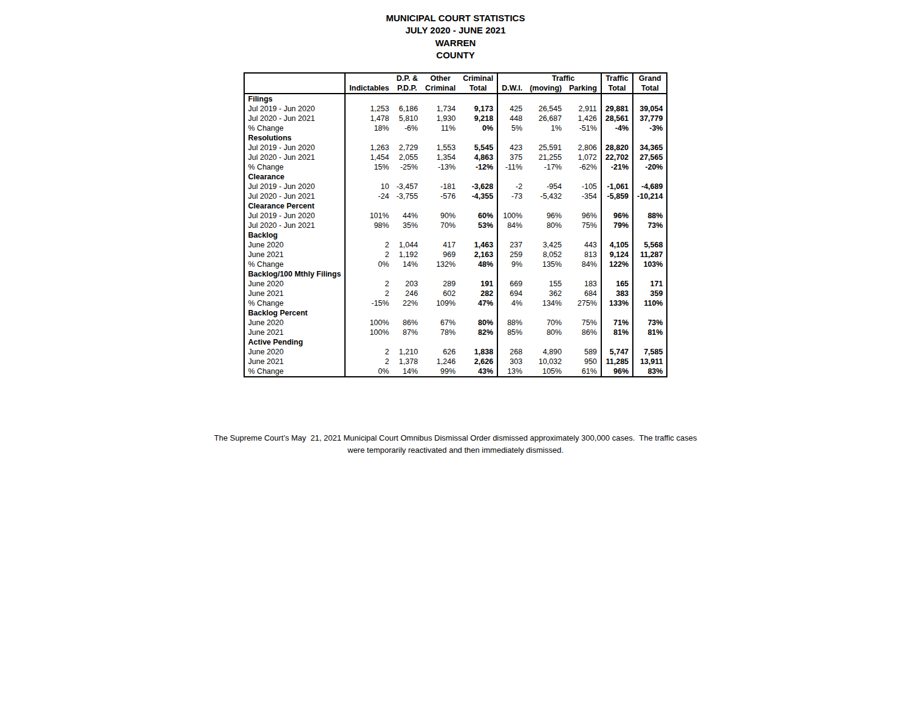MUNICIPAL COURT STATISTICS
JULY 2020 - JUNE 2021
WARREN
COUNTY
| | | D.P. & | Other | Criminal | | Traffic | Traffic | Grand |
| --- | --- | --- | --- | --- | --- | --- | --- | --- |
| | Indictables | P.D.P. | Criminal | Total | D.W.I. | (moving) | Parking | Total | Total |
| Filings | | | | | | | | | |
| Jul 2019 - Jun 2020 | 1,253 | 6,186 | 1,734 | 9,173 | 425 | 26,545 | 2,911 | 29,881 | 39,054 |
| Jul 2020 - Jun 2021 | 1,478 | 5,810 | 1,930 | 9,218 | 448 | 26,687 | 1,426 | 28,561 | 37,779 |
| % Change | 18% | -6% | 11% | 0% | 5% | 1% | -51% | -4% | -3% |
| Resolutions | | | | | | | | | |
| Jul 2019 - Jun 2020 | 1,263 | 2,729 | 1,553 | 5,545 | 423 | 25,591 | 2,806 | 28,820 | 34,365 |
| Jul 2020 - Jun 2021 | 1,454 | 2,055 | 1,354 | 4,863 | 375 | 21,255 | 1,072 | 22,702 | 27,565 |
| % Change | 15% | -25% | -13% | -12% | -11% | -17% | -62% | -21% | -20% |
| Clearance | | | | | | | | | |
| Jul 2019 - Jun 2020 | 10 | -3,457 | -181 | -3,628 | -2 | -954 | -105 | -1,061 | -4,689 |
| Jul 2020 - Jun 2021 | -24 | -3,755 | -576 | -4,355 | -73 | -5,432 | -354 | -5,859 | -10,214 |
| Clearance Percent | | | | | | | | | |
| Jul 2019 - Jun 2020 | 101% | 44% | 90% | 60% | 100% | 96% | 96% | 96% | 88% |
| Jul 2020 - Jun 2021 | 98% | 35% | 70% | 53% | 84% | 80% | 75% | 79% | 73% |
| Backlog | | | | | | | | | |
| June 2020 | 2 | 1,044 | 417 | 1,463 | 237 | 3,425 | 443 | 4,105 | 5,568 |
| June 2021 | 2 | 1,192 | 969 | 2,163 | 259 | 8,052 | 813 | 9,124 | 11,287 |
| % Change | 0% | 14% | 132% | 48% | 9% | 135% | 84% | 122% | 103% |
| Backlog/100 Mthly Filings | | | | | | | | | |
| June 2020 | 2 | 203 | 289 | 191 | 669 | 155 | 183 | 165 | 171 |
| June 2021 | 2 | 246 | 602 | 282 | 694 | 362 | 684 | 383 | 359 |
| % Change | -15% | 22% | 109% | 47% | 4% | 134% | 275% | 133% | 110% |
| Backlog Percent | | | | | | | | | |
| June 2020 | 100% | 86% | 67% | 80% | 88% | 70% | 75% | 71% | 73% |
| June 2021 | 100% | 87% | 78% | 82% | 85% | 80% | 86% | 81% | 81% |
| Active Pending | | | | | | | | | |
| June 2020 | 2 | 1,210 | 626 | 1,838 | 268 | 4,890 | 589 | 5,747 | 7,585 |
| June 2021 | 2 | 1,378 | 1,246 | 2,626 | 303 | 10,032 | 950 | 11,285 | 13,911 |
| % Change | 0% | 14% | 99% | 43% | 13% | 105% | 61% | 96% | 83% |
The Supreme Court’s May 21, 2021 Municipal Court Omnibus Dismissal Order dismissed approximately 300,000 cases. The traffic cases
were temporarily reactivated and then immediately dismissed.